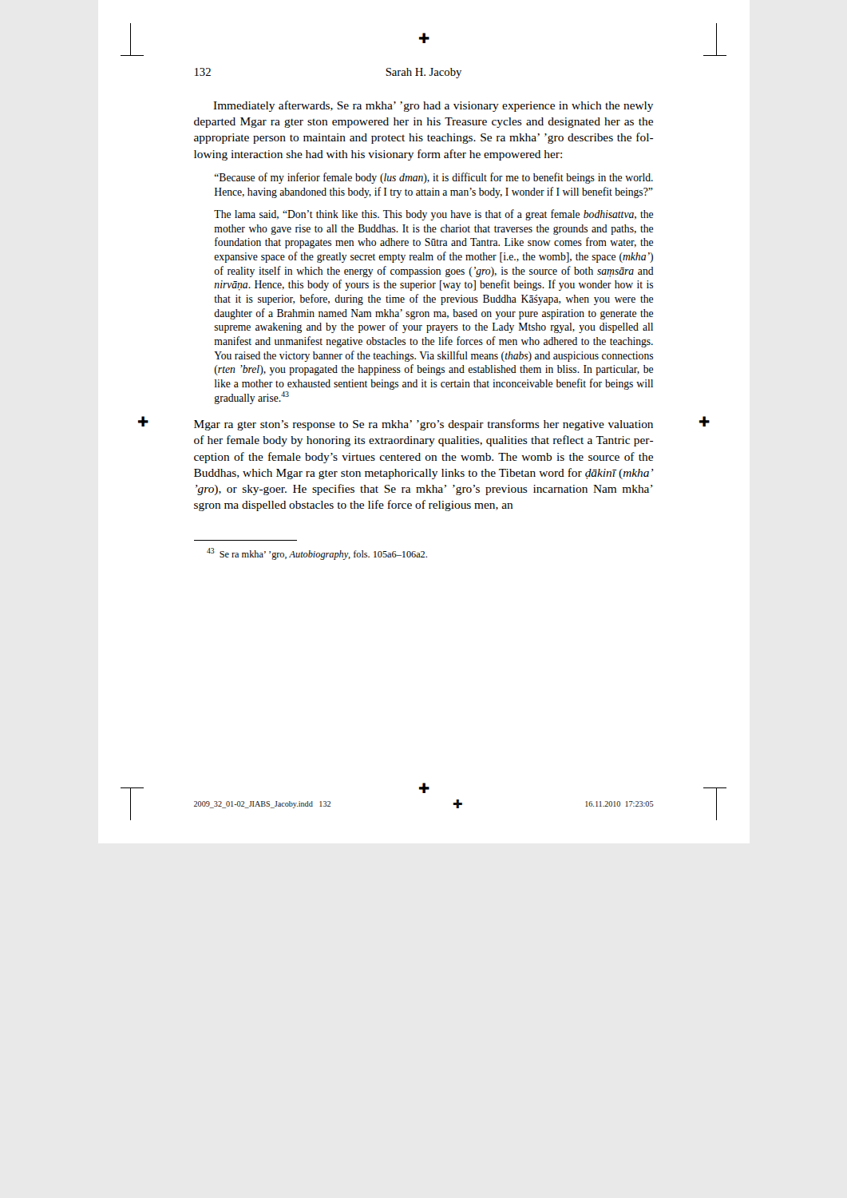✚
✚
✚
132 Sarah H. Jacoby
Immediately afterwards, Se ra mkha’ ’gro had a visionary experience in which the newly departed Mgar ra gter ston empowered her in his Treasure cycles and designated her as the appropriate person to maintain and protect his teachings. Se ra mkha’ ’gro describes the following interaction she had with his visionary form after he empowered her:
“Because of my inferior female body (lus dman), it is difficult for me to benefit beings in the world. Hence, having abandoned this body, if I try to attain a man’s body, I wonder if I will benefit beings?”
The lama said, “Don’t think like this. This body you have is that of a great female bodhisattva, the mother who gave rise to all the Buddhas. It is the chariot that traverses the grounds and paths, the foundation that propagates men who adhere to Sūtra and Tantra. Like snow comes from water, the expansive space of the greatly secret empty realm of the mother [i.e., the womb], the space (mkha’) of reality itself in which the energy of compassion goes (’gro), is the source of both saṃsāra and nirvāṇa. Hence, this body of yours is the superior [way to] benefit beings. If you wonder how it is that it is superior, before, during the time of the previous Buddha Kāśyapa, when you were the daughter of a Brahmin named Nam mkha’ sgron ma, based on your pure aspiration to generate the supreme awakening and by the power of your prayers to the Lady Mtsho rgyal, you dispelled all manifest and unmanifest negative obstacles to the life forces of men who adhered to the teachings. You raised the victory banner of the teachings. Via skillful means (thabs) and auspicious connections (rten ’brel), you propagated the happiness of beings and established them in bliss. In particular, be like a mother to exhausted sentient beings and it is certain that inconceivable benefit for beings will gradually arise.43
Mgar ra gter ston’s response to Se ra mkha’ ’gro’s despair transforms her negative valuation of her female body by honoring its extraordinary qualities, qualities that reflect a Tantric perception of the female body’s virtues centered on the womb. The womb is the source of the Buddhas, which Mgar ra gter ston metaphorically links to the Tibetan word for ḍākinī (mkha’ ’gro), or sky-goer. He specifies that Se ra mkha’ ’gro’s previous incarnation Nam mkha’ sgron ma dispelled obstacles to the life force of religious men, an
43 Se ra mkha’ ’gro, Autobiography, fols. 105a6–106a2.
✚
2009_32_01-02_JIABS_Jacoby.indd 132 ✚ 16.11.2010 17:23:05